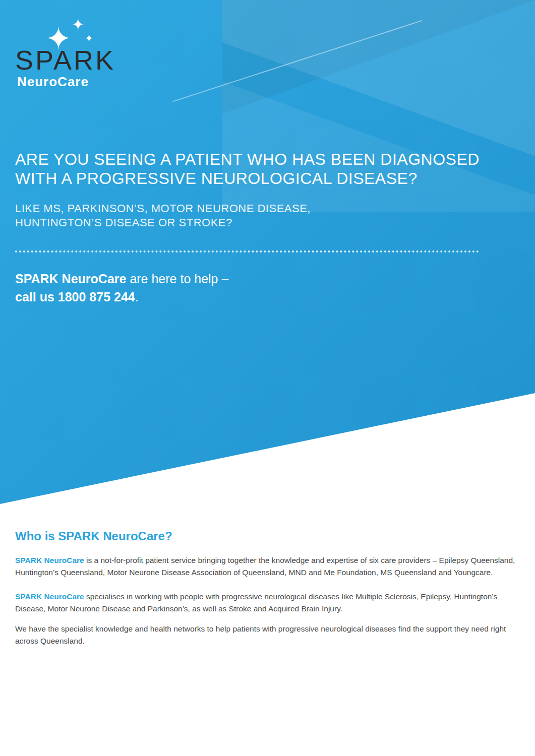✦ ✦ ✦
SPARK
NeuroCare
Are you seeing a patient who has been diagnosed with a progressive neurological disease?
Like MS, Parkinson’s, Motor Neurone Disease, Huntington’s Disease or Stroke?
SPARK NeuroCare are here to help –
call us 1800 875 244.
Who is SPARK NeuroCare?
SPARK NeuroCare is a not-for-profit patient service bringing together the knowledge and expertise of six care providers – Epilepsy Queensland, Huntington’s Queensland, Motor Neurone Disease Association of Queensland, MND and Me Foundation, MS Queensland and Youngcare.
SPARK NeuroCare specialises in working with people with progressive neurological diseases like Multiple Sclerosis, Epilepsy, Huntington’s Disease, Motor Neurone Disease and Parkinson’s, as well as Stroke and Acquired Brain Injury.
We have the specialist knowledge and health networks to help patients with progressive neurological diseases find the support they need right across Queensland.